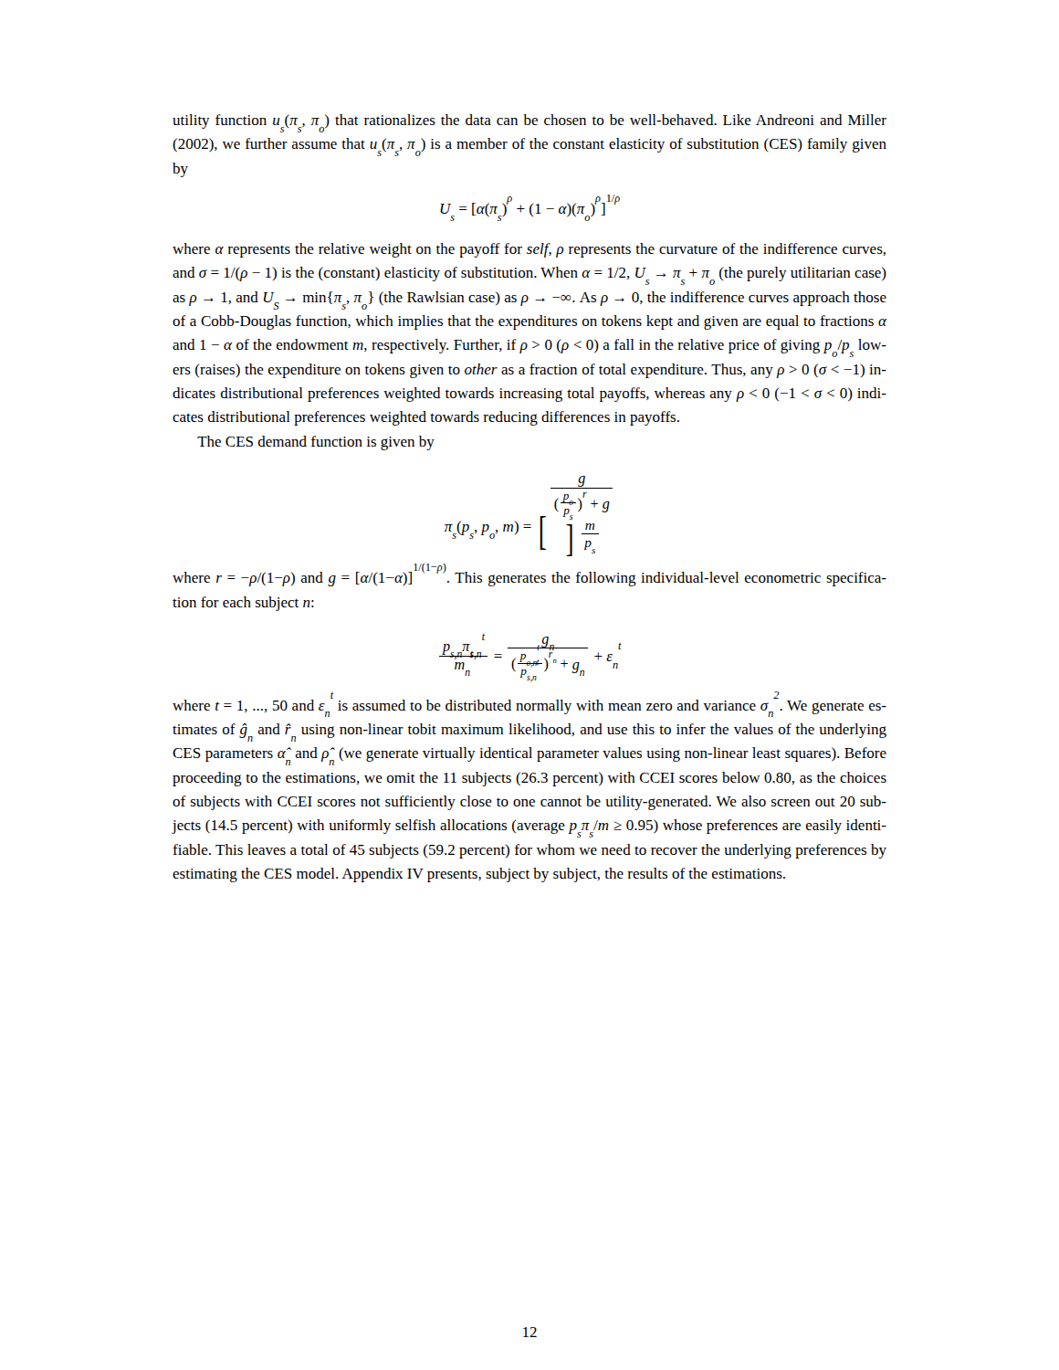utility function us(πs, πo) that rationalizes the data can be chosen to be well-behaved. Like Andreoni and Miller (2002), we further assume that us(πs, πo) is a member of the constant elasticity of substitution (CES) family given by
Us = [α(πs)ρ + (1 − α)(πo)ρ]1/ρ
where α represents the relative weight on the payoff for self, ρ represents the curvature of the indifference curves, and σ = 1/(ρ − 1) is the (constant) elasticity of substitution. When α = 1/2, Us → πs + πo (the purely utilitarian case) as ρ → 1, and US → min{πs, πo} (the Rawlsian case) as ρ → −∞. As ρ → 0, the indifference curves approach those of a Cobb-Douglas function, which implies that the expenditures on tokens kept and given are equal to fractions α and 1 − α of the endowment m, respectively. Further, if ρ > 0 (ρ < 0) a fall in the relative price of giving po/ps lowers (raises) the expenditure on tokens given to other as a fraction of total expenditure. Thus, any ρ > 0 (σ < −1) indicates distributional preferences weighted towards increasing total payoffs, whereas any ρ < 0 (−1 < σ < 0) indicates distributional preferences weighted towards reducing differences in payoffs.
The CES demand function is given by
πs(ps, po, m) = [g(po ps)r + g] mps
where r = −ρ/(1−ρ) and g = [α/(1−α)]1/(1−ρ). This generates the following individual-level econometric specification for each subject n:
ps,n πs,nt mnt = gn(po,nt ps,nt)rn + gn + εnt
where t = 1, ..., 50 and εnt is assumed to be distributed normally with mean zero and variance σn2. We generate estimates of ĝn and r̂n using non-linear tobit maximum likelihood, and use this to infer the values of the underlying CES parameters α̂n and ρ̂n (we generate virtually identical parameter values using non-linear least squares). Before proceeding to the estimations, we omit the 11 subjects (26.3 percent) with CCEI scores below 0.80, as the choices of subjects with CCEI scores not sufficiently close to one cannot be utility-generated. We also screen out 20 subjects (14.5 percent) with uniformly selfish allocations (average ps πs/m ≥ 0.95) whose preferences are easily identifiable. This leaves a total of 45 subjects (59.2 percent) for whom we need to recover the underlying preferences by estimating the CES model. Appendix IV presents, subject by subject, the results of the estimations.
12